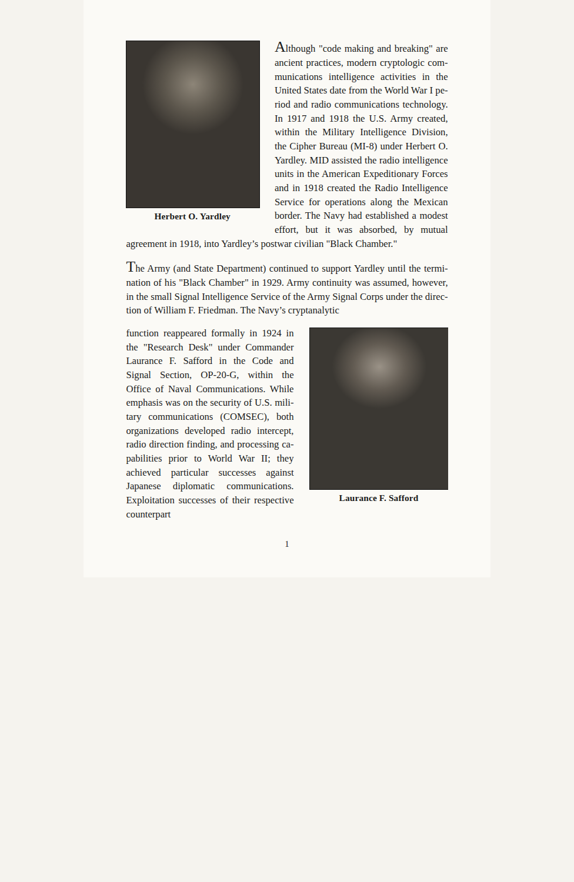Herbert O. Yardley
Although "code making and breaking" are ancient practices, modern cryptologic communications intelligence activities in the United States date from the World War I period and radio communications technology. In 1917 and 1918 the U.S. Army created, within the Military Intelligence Division, the Cipher Bureau (MI-8) under Herbert O. Yardley. MID assisted the radio intelligence units in the American Expeditionary Forces and in 1918 created the Radio Intelligence Service for operations along the Mexican border. The Navy had established a modest effort, but it was absorbed, by mutual agreement in 1918, into Yardley’s postwar civilian "Black Chamber."
The Army (and State Department) continued to support Yardley until the termination of his "Black Chamber" in 1929. Army continuity was assumed, however, in the small Signal Intelligence Service of the Army Signal Corps under the direction of William F. Friedman. The Navy’s cryptanalytic
Laurance F. Safford
function reappeared formally in 1924 in the "Research Desk" under Commander Laurance F. Safford in the Code and Signal Section, OP-20-G, within the Office of Naval Communications. While emphasis was on the security of U.S. military communications (COMSEC), both organizations developed radio intercept, radio direction finding, and processing capabilities prior to World War II; they achieved particular successes against Japanese diplomatic communications. Exploitation successes of their respective counterpart
1